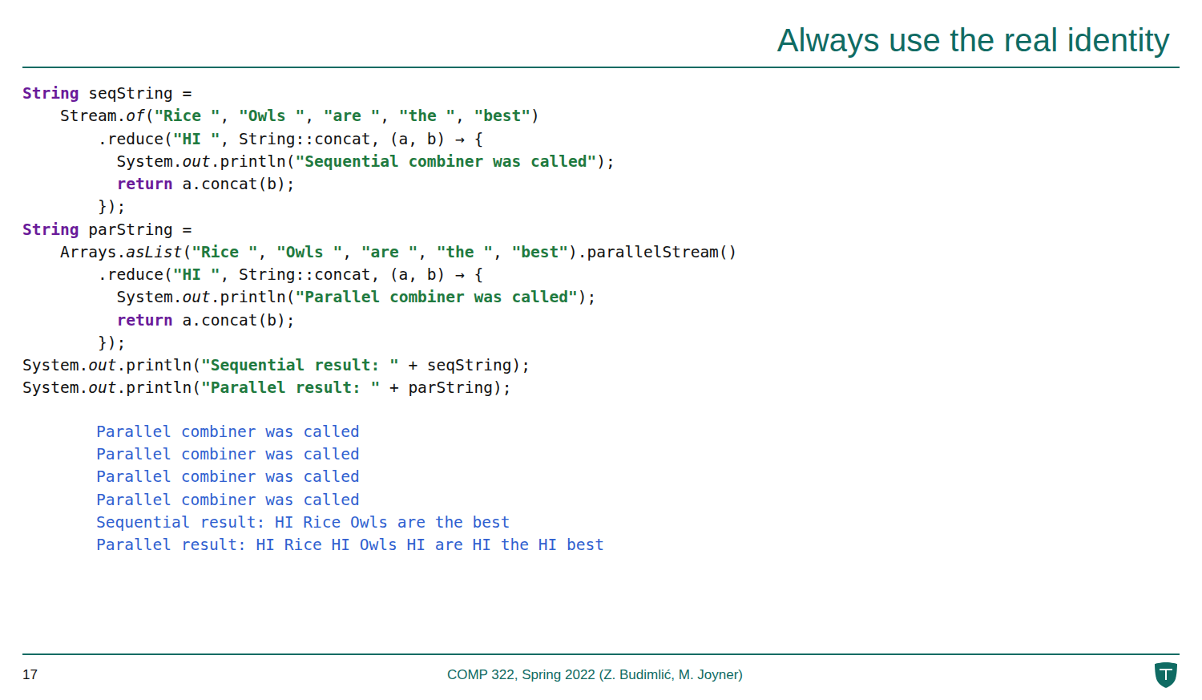Always use the real identity
String seqString =
    Stream.of("Rice ", "Owls ", "are ", "the ", "best")
        .reduce("HI ", String::concat, (a, b) → {
          System.out.println("Sequential combiner was called");
          return a.concat(b);
        });
String parString =
    Arrays.asList("Rice ", "Owls ", "are ", "the ", "best").parallelStream()
        .reduce("HI ", String::concat, (a, b) → {
          System.out.println("Parallel combiner was called");
          return a.concat(b);
        });
System.out.println("Sequential result: " + seqString);
System.out.println("Parallel result: " + parString);
Parallel combiner was called
Parallel combiner was called
Parallel combiner was called
Parallel combiner was called
Sequential result: HI Rice Owls are the best
Parallel result: HI Rice HI Owls HI are HI the HI best
17
COMP 322, Spring 2022 (Z. Budimlić, M. Joyner)